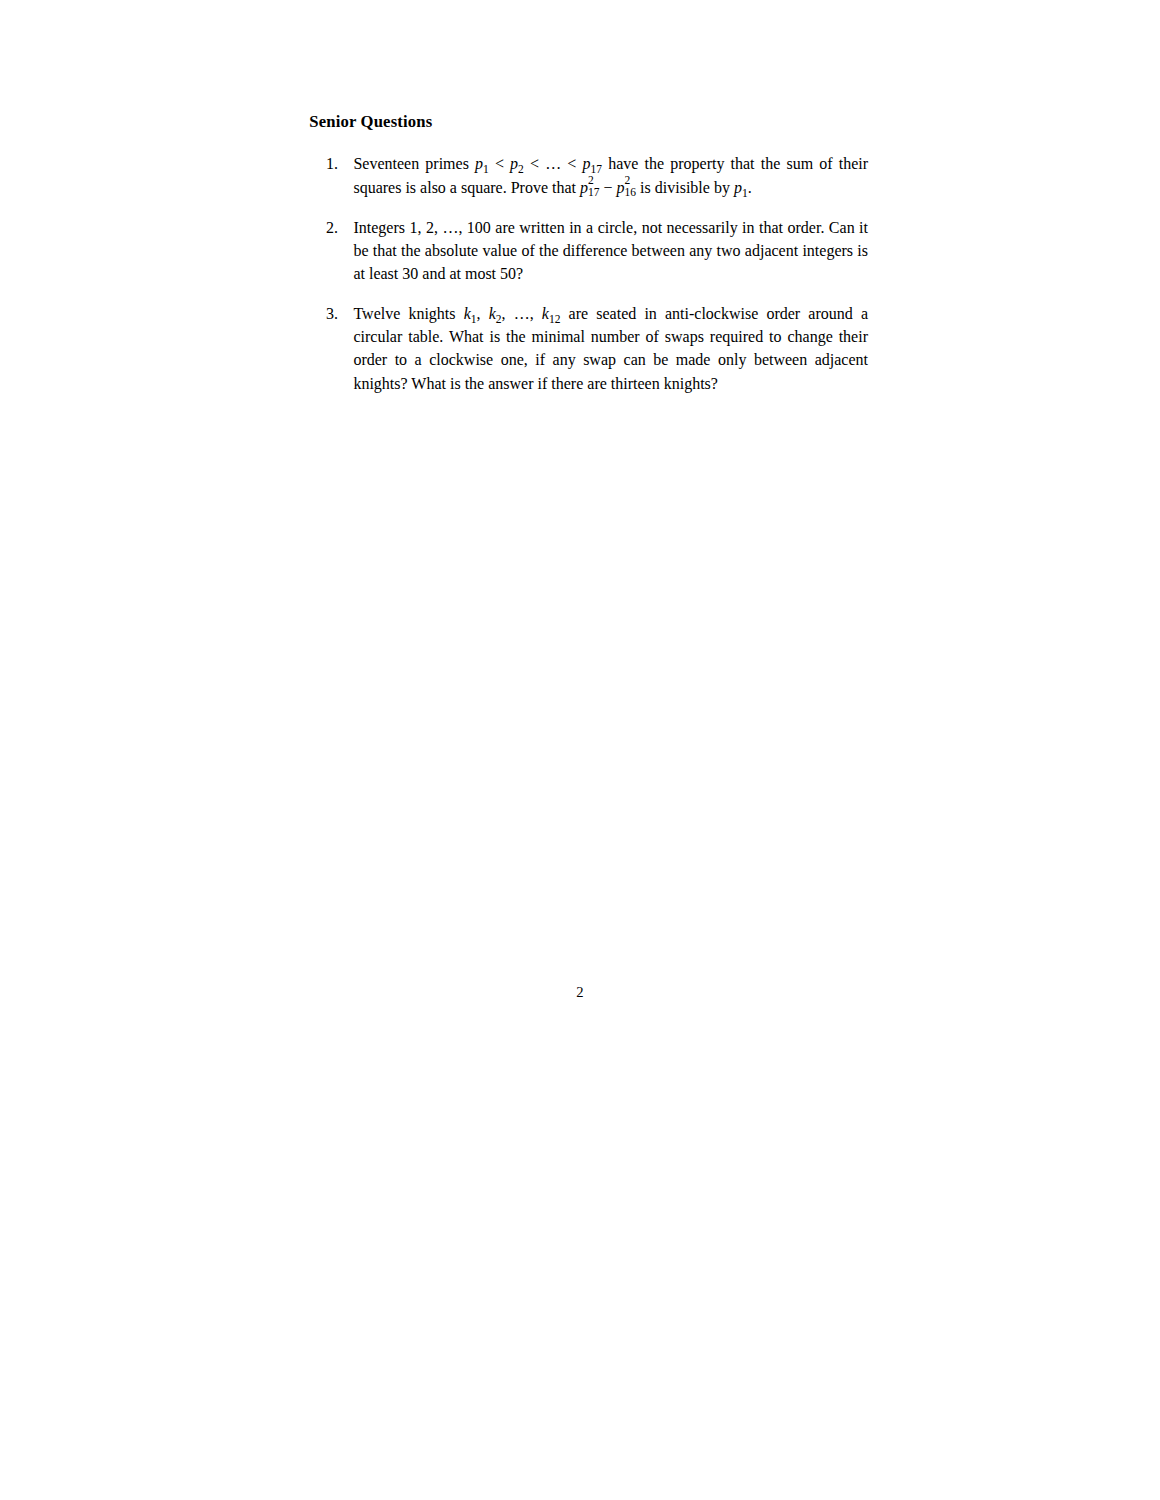Senior Questions
Seventeen primes p1 < p2 < … < p17 have the property that the sum of their squares is also a square. Prove that p217 − p216 is divisible by p1.
Integers 1, 2, …, 100 are written in a circle, not necessarily in that order. Can it be that the absolute value of the difference between any two adjacent integers is at least 30 and at most 50?
Twelve knights k1, k2, …, k12 are seated in anti-clockwise order around a circular table. What is the minimal number of swaps required to change their order to a clockwise one, if any swap can be made only between adjacent knights? What is the answer if there are thirteen knights?
2